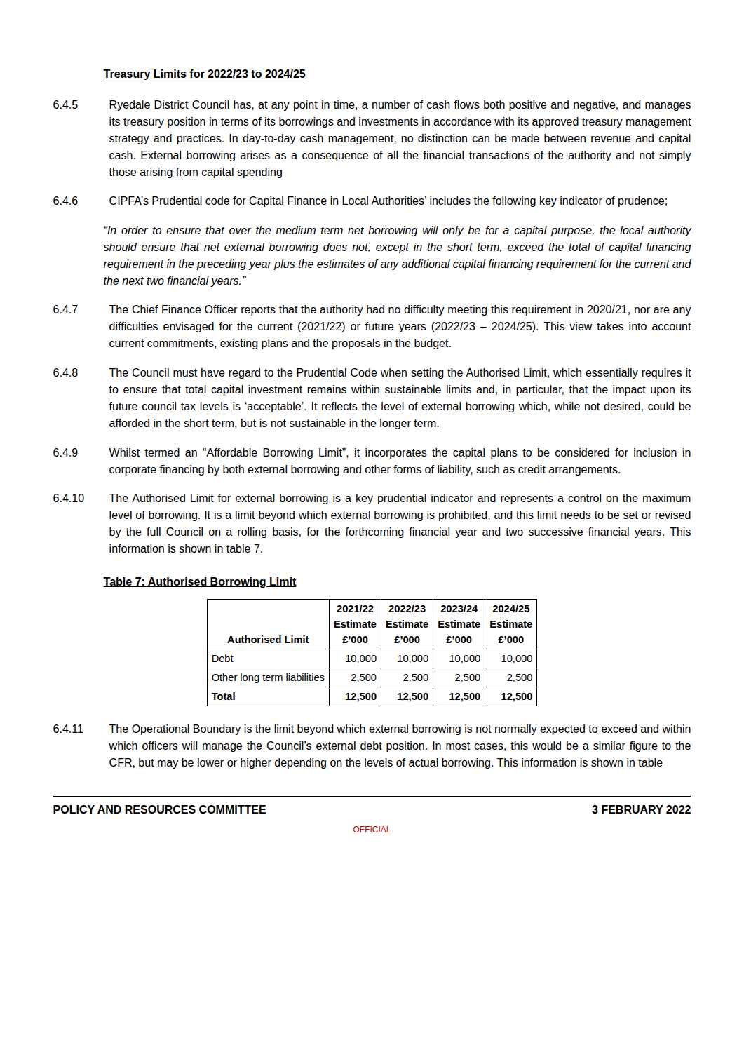Treasury Limits for 2022/23 to 2024/25
6.4.5
Ryedale District Council has, at any point in time, a number of cash flows both positive and negative, and manages its treasury position in terms of its borrowings and investments in accordance with its approved treasury management strategy and practices. In day-to-day cash management, no distinction can be made between revenue and capital cash. External borrowing arises as a consequence of all the financial transactions of the authority and not simply those arising from capital spending
6.4.6
CIPFA’s Prudential code for Capital Finance in Local Authorities’ includes the following key indicator of prudence;
“In order to ensure that over the medium term net borrowing will only be for a capital purpose, the local authority should ensure that net external borrowing does not, except in the short term, exceed the total of capital financing requirement in the preceding year plus the estimates of any additional capital financing requirement for the current and the next two financial years.”
6.4.7
The Chief Finance Officer reports that the authority had no difficulty meeting this requirement in 2020/21, nor are any difficulties envisaged for the current (2021/22) or future years (2022/23 – 2024/25). This view takes into account current commitments, existing plans and the proposals in the budget.
6.4.8
The Council must have regard to the Prudential Code when setting the Authorised Limit, which essentially requires it to ensure that total capital investment remains within sustainable limits and, in particular, that the impact upon its future council tax levels is ‘acceptable’. It reflects the level of external borrowing which, while not desired, could be afforded in the short term, but is not sustainable in the longer term.
6.4.9
Whilst termed an “Affordable Borrowing Limit”, it incorporates the capital plans to be considered for inclusion in corporate financing by both external borrowing and other forms of liability, such as credit arrangements.
6.4.10
The Authorised Limit for external borrowing is a key prudential indicator and represents a control on the maximum level of borrowing. It is a limit beyond which external borrowing is prohibited, and this limit needs to be set or revised by the full Council on a rolling basis, for the forthcoming financial year and two successive financial years. This information is shown in table 7.
Table 7: Authorised Borrowing Limit
| Authorised Limit | 2021/22 Estimate £’000 | 2022/23 Estimate £’000 | 2023/24 Estimate £’000 | 2024/25 Estimate £’000 |
| --- | --- | --- | --- | --- |
| Debt | 10,000 | 10,000 | 10,000 | 10,000 |
| Other long term liabilities | 2,500 | 2,500 | 2,500 | 2,500 |
| Total | 12,500 | 12,500 | 12,500 | 12,500 |
6.4.11
The Operational Boundary is the limit beyond which external borrowing is not normally expected to exceed and within which officers will manage the Council’s external debt position. In most cases, this would be a similar figure to the CFR, but may be lower or higher depending on the levels of actual borrowing. This information is shown in table
POLICY AND RESOURCES COMMITTEE 3 FEBRUARY 2022
OFFICIAL